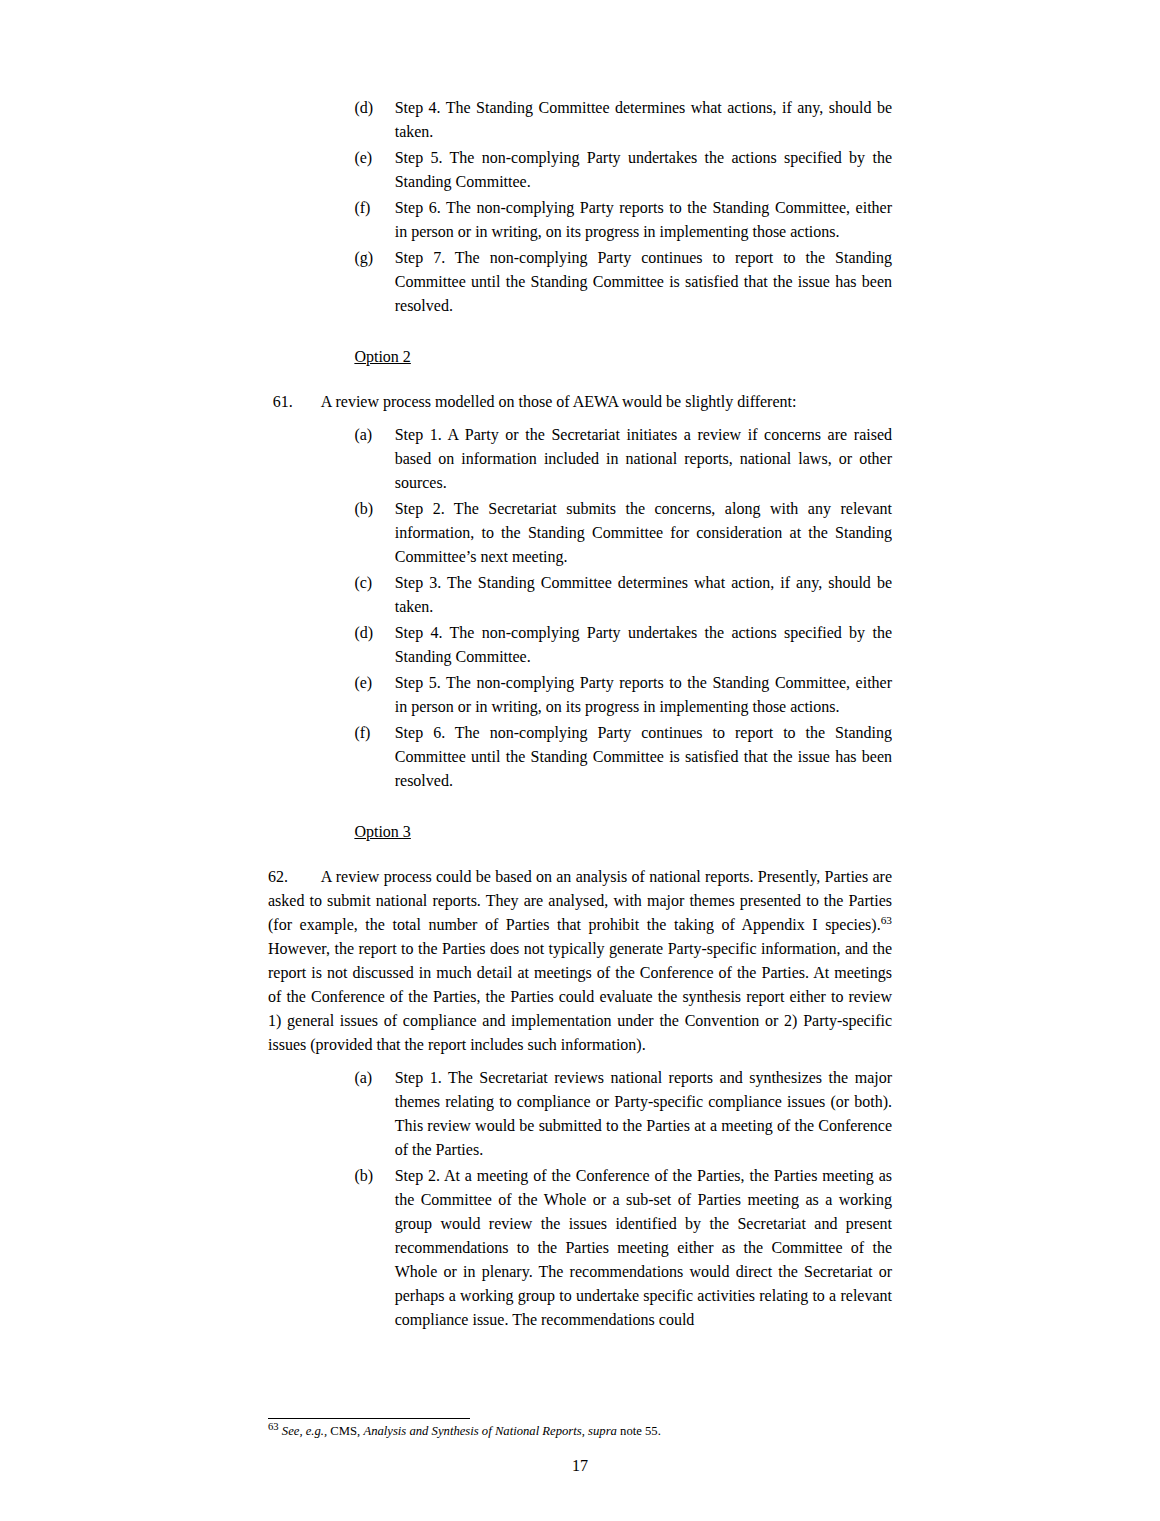(d) Step 4. The Standing Committee determines what actions, if any, should be taken.
(e) Step 5. The non-complying Party undertakes the actions specified by the Standing Committee.
(f) Step 6. The non-complying Party reports to the Standing Committee, either in person or in writing, on its progress in implementing those actions.
(g) Step 7. The non-complying Party continues to report to the Standing Committee until the Standing Committee is satisfied that the issue has been resolved.
Option 2
61.
A review process modelled on those of AEWA would be slightly different:
(a) Step 1. A Party or the Secretariat initiates a review if concerns are raised based on information included in national reports, national laws, or other sources.
(b) Step 2. The Secretariat submits the concerns, along with any relevant information, to the Standing Committee for consideration at the Standing Committee’s next meeting.
(c) Step 3. The Standing Committee determines what action, if any, should be taken.
(d) Step 4. The non-complying Party undertakes the actions specified by the Standing Committee.
(e) Step 5. The non-complying Party reports to the Standing Committee, either in person or in writing, on its progress in implementing those actions.
(f) Step 6. The non-complying Party continues to report to the Standing Committee until the Standing Committee is satisfied that the issue has been resolved.
Option 3
62. A review process could be based on an analysis of national reports. Presently, Parties are asked to submit national reports. They are analysed, with major themes presented to the Parties (for example, the total number of Parties that prohibit the taking of Appendix I species).63 However, the report to the Parties does not typically generate Party-specific information, and the report is not discussed in much detail at meetings of the Conference of the Parties. At meetings of the Conference of the Parties, the Parties could evaluate the synthesis report either to review 1) general issues of compliance and implementation under the Convention or 2) Party-specific issues (provided that the report includes such information).
(a) Step 1. The Secretariat reviews national reports and synthesizes the major themes relating to compliance or Party-specific compliance issues (or both). This review would be submitted to the Parties at a meeting of the Conference of the Parties.
(b) Step 2. At a meeting of the Conference of the Parties, the Parties meeting as the Committee of the Whole or a sub-set of Parties meeting as a working group would review the issues identified by the Secretariat and present recommendations to the Parties meeting either as the Committee of the Whole or in plenary. The recommendations would direct the Secretariat or perhaps a working group to undertake specific activities relating to a relevant compliance issue. The recommendations could
63 See, e.g., CMS, Analysis and Synthesis of National Reports, supra note 55.
17